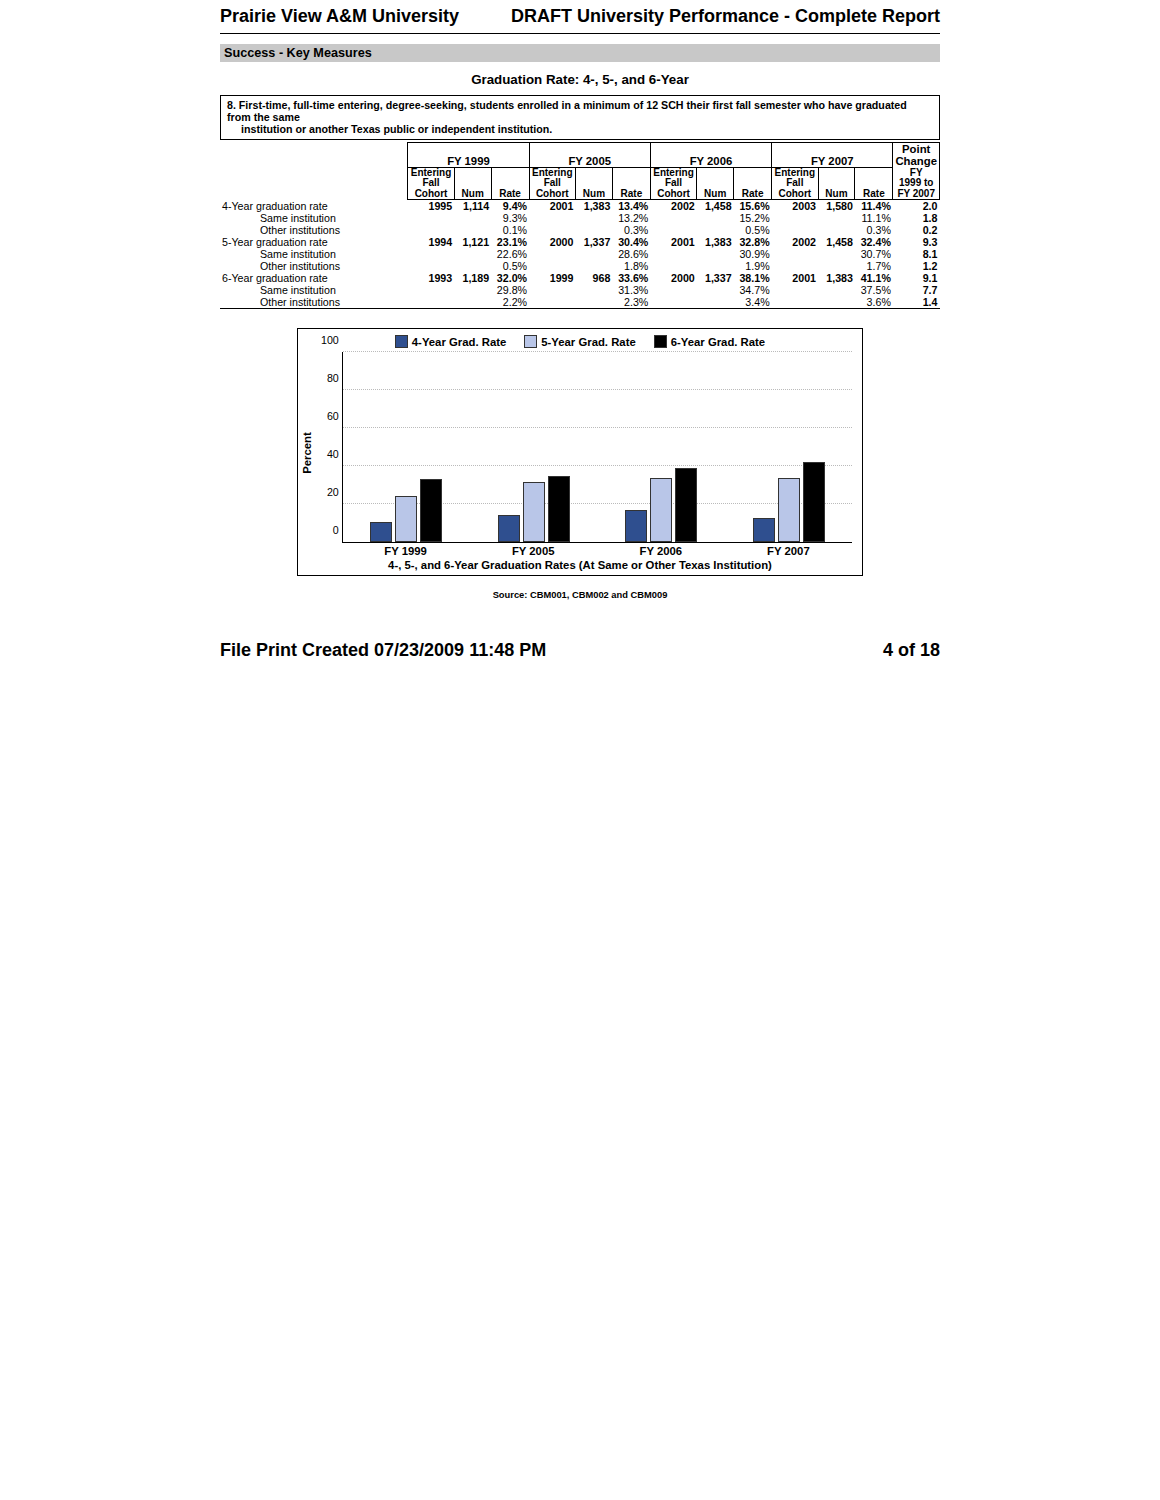Prairie View A&M University
DRAFT University Performance - Complete Report
Success - Key Measures
Graduation Rate: 4-, 5-, and 6-Year
8. First-time, full-time entering, degree-seeking, students enrolled in a minimum of 12 SCH their first fall semester who have graduated from the same institution or another Texas public or independent institution.
| | FY 1999 | FY 2005 | FY 2006 | FY 2007 | Point Change |
| | Entering Fall Cohort | Num | Rate | Entering Fall Cohort | Num | Rate | Entering Fall Cohort | Num | Rate | Entering Fall Cohort | Num | Rate | FY 1999 to FY 2007 |
| 4-Year graduation rate | 1995 | 1,114 | 9.4% | 2001 | 1,383 | 13.4% | 2002 | 1,458 | 15.6% | 2003 | 1,580 | 11.4% | 2.0 |
| Same institution | | | 9.3% | | | 13.2% | | | 15.2% | | | 11.1% | 1.8 |
| Other institutions | | | 0.1% | | | 0.3% | | | 0.5% | | | 0.3% | 0.2 |
| 5-Year graduation rate | 1994 | 1,121 | 23.1% | 2000 | 1,337 | 30.4% | 2001 | 1,383 | 32.8% | 2002 | 1,458 | 32.4% | 9.3 |
| Same institution | | | 22.6% | | | 28.6% | | | 30.9% | | | 30.7% | 8.1 |
| Other institutions | | | 0.5% | | | 1.8% | | | 1.9% | | | 1.7% | 1.2 |
| 6-Year graduation rate | 1993 | 1,189 | 32.0% | 1999 | 968 | 33.6% | 2000 | 1,337 | 38.1% | 2001 | 1,383 | 41.1% | 9.1 |
| Same institution | | | 29.8% | | | 31.3% | | | 34.7% | | | 37.5% | 7.7 |
| Other institutions | | | 2.2% | | | 2.3% | | | 3.4% | | | 3.6% | 1.4 |
4-Year Grad. Rate
5-Year Grad. Rate
6-Year Grad. Rate
Percent
100
80
60
40
20
0
FY 1999 FY 2005 FY 2006 FY 2007
4-, 5-, and 6-Year Graduation Rates (At Same or Other Texas Institution)
Source: CBM001, CBM002 and CBM009
File Print Created 07/23/2009 11:48 PM
4 of 18